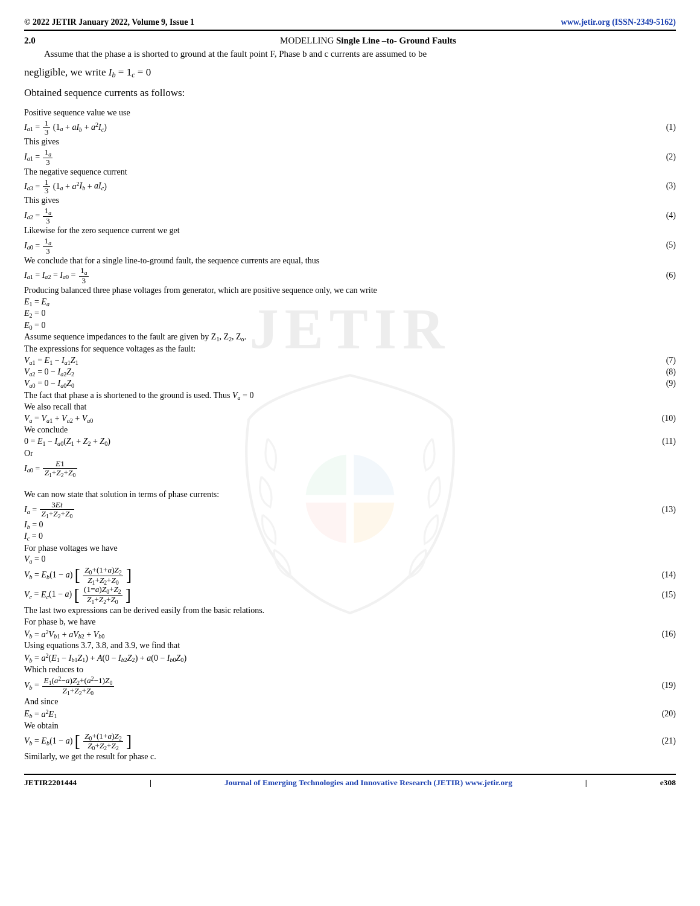JETIR
© 2022 JETIR January 2022, Volume 9, Issue 1
www.jetir.org (ISSN-2349-5162)
2.0
MODELLING Single Line –to- Ground Faults
Assume that the phase a is shorted to ground at the fault point F, Phase b and c currents are assumed to be
negligible, we write Ib = 1c = 0
Obtained sequence currents as follows:
Positive sequence value we use
Ia1 = 13 (1a + aIb + a2Ic)
(1)
This gives
Ia1 = 1a 3
(2)
The negative sequence current
Ia3 = 13 (1a + a2Ib + aIc)
(3)
This gives
Ia2 = 1a 3
(4)
Likewise for the zero sequence current we get
Ia0 = 1a 3
(5)
We conclude that for a single line-to-ground fault, the sequence currents are equal, thus
Ia1 = Ia2 = Ia0 = 1a 3
(6)
Producing balanced three phase voltages from generator, which are positive sequence only, we can write
E1 = Ea
E2 = 0
E0 = 0
Assume sequence impedances to the fault are given by Z1, Z2, Zo.
The expressions for sequence voltages as the fault:
Va1 = E1 − Ia1Z1
(7)
Va2 = 0 − Ia2Z2
(8)
Va0 = 0 − Ia0Z0
(9)
The fact that phase a is shortened to the ground is used. Thus Va = 0
We also recall that
Va = Va1 + Va2 + Va0
(10)
We conclude
0 = E1 − Ia0(Z1 + Z2 + Z0)
(11)
Or
Ia0 = E1 Z1+Z2+Z0
We can now state that solution in terms of phase currents:
Ia = 3Et Z1+Z2+Z0
(13)
Ib = 0
Ic = 0
For phase voltages we have
Va = 0
Vb = Eb(1 − a) [ Z0+(1+a)Z2 Z1+Z2+Z0 ]
(14)
Vc = Ec(1 − a) [ (1=a)Z0+Z2 Z1+Z2+Z0 ]
(15)
The last two expressions can be derived easily from the basic relations.
For phase b, we have
Vb = a2Vb1 + aVb2 + Vb0
(16)
Using equations 3.7, 3.8, and 3.9, we find that
Vb = a2(E1 − Ib1Z1) + A(0 − Ib2Z2) + a(0 − Ib0Z0)
Which reduces to
Vb = E1(a2−a)Z2+(a2−1)Z0 Z1+Z2+Z0
(19)
And since
Eb = a2E1
(20)
We obtain
Vb = Eb(1 − a) [ Z0+(1+a)Z2 Z0+Z2+Z2 ]
(21)
Similarly, we get the result for phase c.
JETIR2201444
|
Journal of Emerging Technologies and Innovative Research (JETIR) www.jetir.org
|
e308